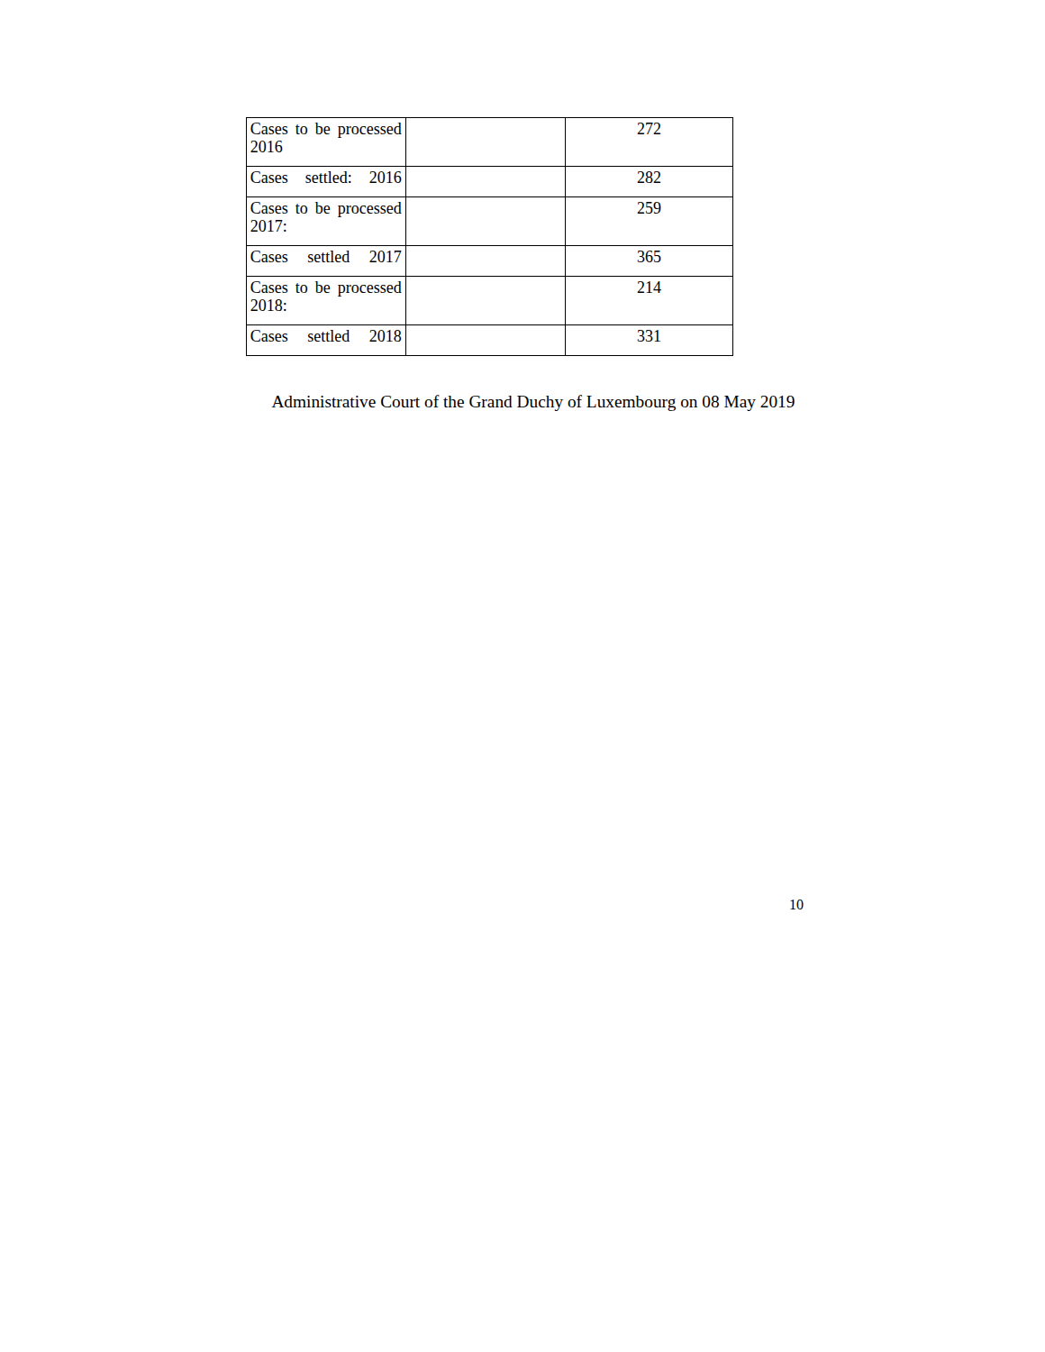| Cases to be processed 2016 | | 272 |
| Cases settled: 2016 | | 282 |
| Cases to be processed 2017: | | 259 |
| Cases settled 2017 | | 365 |
| Cases to be processed 2018: | | 214 |
| Cases settled 2018 | | 331 |
Administrative Court of the Grand Duchy of Luxembourg on 08 May 2019
10